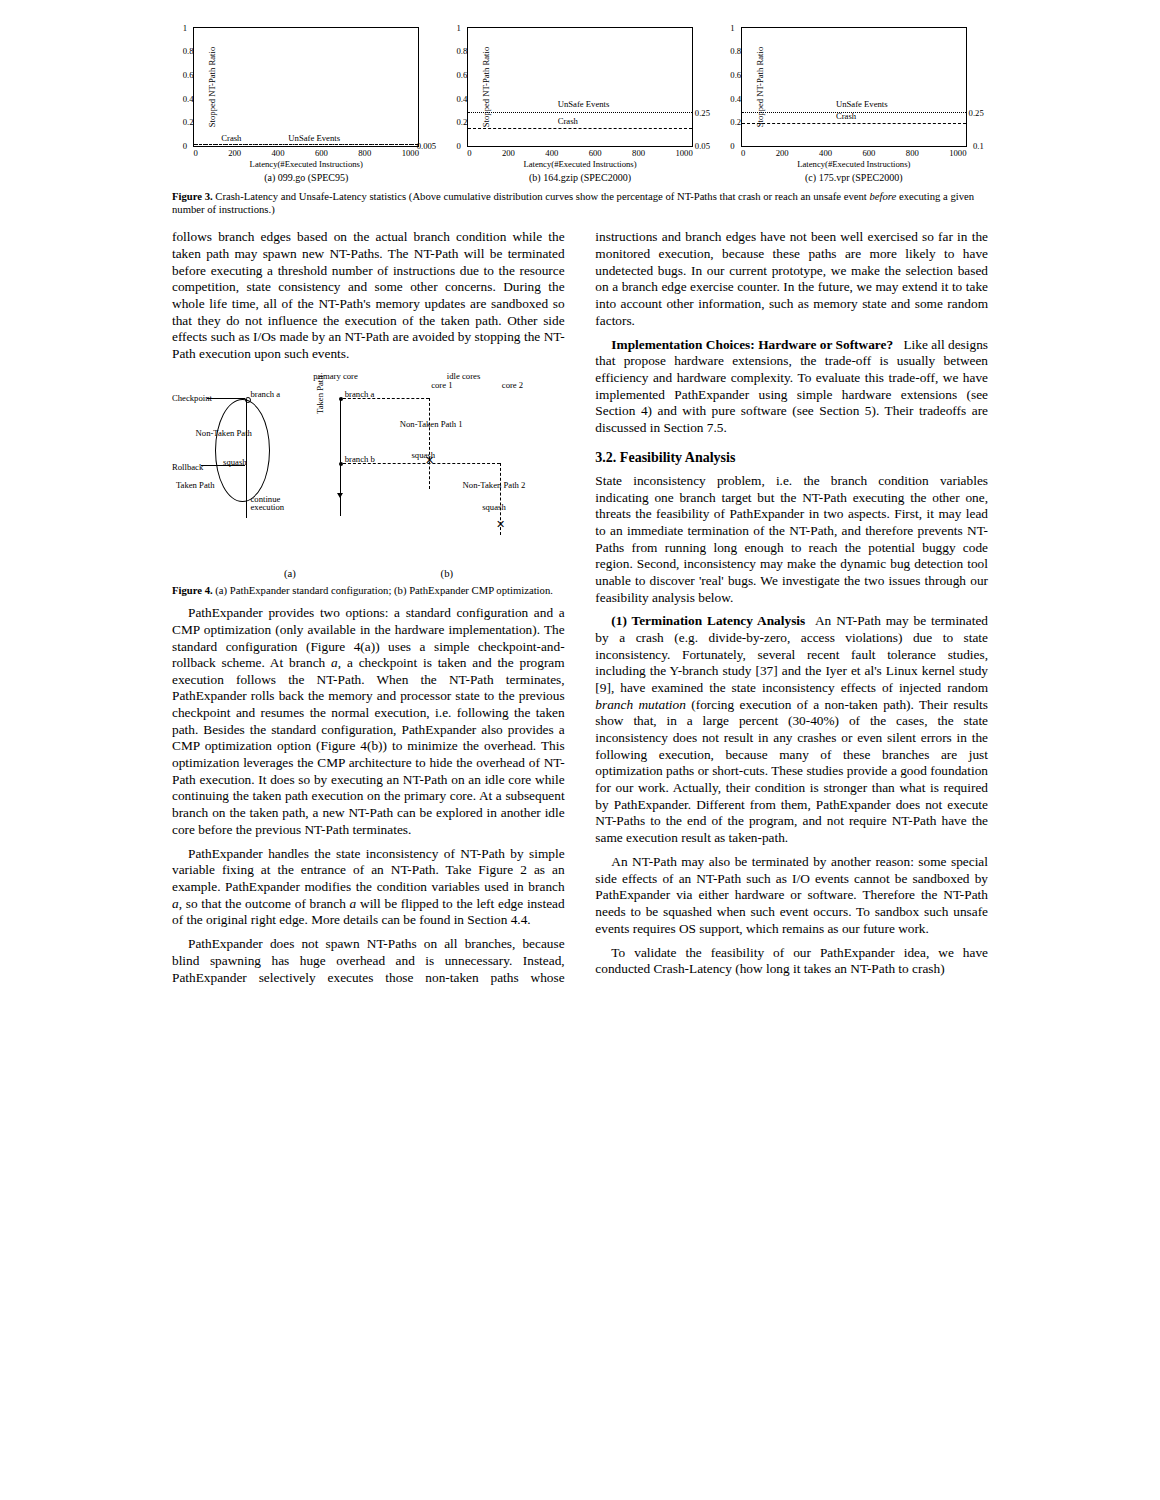Stopped NT-Path Ratio 1 0.8 0.6 0.4 0.2 0 0.005
Crash UnSafe Events
02004006008001000
Latency(#Executed Instructions)
(a) 099.go (SPEC95)
Stopped NT-Path Ratio 1 0.8 0.6 0.4 0.2 0 0.25 0.05
UnSafe Events Crash
02004006008001000
Latency(#Executed Instructions)
(b) 164.gzip (SPEC2000)
Stopped NT-Path Ratio 1 0.8 0.6 0.4 0.2 0 0.25 0.1
UnSafe Events Crash
02004006008001000
Latency(#Executed Instructions)
(c) 175.vpr (SPEC2000)
Figure 3. Crash-Latency and Unsafe-Latency statistics (Above cumulative distribution curves show the percentage of NT-Paths that crash or reach an unsafe event before executing a given number of instructions.)
follows branch edges based on the actual branch condition while the taken path may spawn new NT-Paths. The NT-Path will be terminated before executing a threshold number of instructions due to the resource competition, state consistency and some other concerns. During the whole life time, all of the NT-Path's memory updates are sandboxed so that they do not influence the execution of the taken path. Other side effects such as I/Os made by an NT-Path are avoided by stopping the NT-Path execution upon such events.
primary core idle cores core 1 core 2 Checkpoint branch a
Non-Taken Path
Rollback
squash Taken Path
continue execution branch a
Non-Taken Path 1
Taken Path branch b
✕ squash Non-Taken Path 2 ✕ squash
(a)(b)
Figure 4. (a) PathExpander standard configuration; (b) PathExpander CMP optimization.
PathExpander provides two options: a standard configuration and a CMP optimization (only available in the hardware implementation). The standard configuration (Figure 4(a)) uses a simple checkpoint-and-rollback scheme. At branch a, a checkpoint is taken and the program execution follows the NT-Path. When the NT-Path terminates, PathExpander rolls back the memory and processor state to the previous checkpoint and resumes the normal execution, i.e. following the taken path. Besides the standard configuration, PathExpander also provides a CMP optimization option (Figure 4(b)) to minimize the overhead. This optimization leverages the CMP architecture to hide the overhead of NT-Path execution. It does so by executing an NT-Path on an idle core while continuing the taken path execution on the primary core. At a subsequent branch on the taken path, a new NT-Path can be explored in another idle core before the previous NT-Path terminates.
PathExpander handles the state inconsistency of NT-Path by simple variable fixing at the entrance of an NT-Path. Take Figure 2 as an example. PathExpander modifies the condition variables used in branch a, so that the outcome of branch a will be flipped to the left edge instead of the original right edge. More details can be found in Section 4.4.
PathExpander does not spawn NT-Paths on all branches, because blind spawning has huge overhead and is unnecessary. Instead, PathExpander selectively executes those non-taken paths whose instructions and branch edges have not been well exercised so far in the monitored execution, because these paths are more likely to have undetected bugs. In our current prototype, we make the selection based on a branch edge exercise counter. In the future, we may extend it to take into account other information, such as memory state and some random factors.
Implementation Choices: Hardware or Software? Like all designs that propose hardware extensions, the trade-off is usually between efficiency and hardware complexity. To evaluate this trade-off, we have implemented PathExpander using simple hardware extensions (see Section 4) and with pure software (see Section 5). Their tradeoffs are discussed in Section 7.5.
3.2. Feasibility Analysis
State inconsistency problem, i.e. the branch condition variables indicating one branch target but the NT-Path executing the other one, threats the feasibility of PathExpander in two aspects. First, it may lead to an immediate termination of the NT-Path, and therefore prevents NT-Paths from running long enough to reach the potential buggy code region. Second, inconsistency may make the dynamic bug detection tool unable to discover 'real' bugs. We investigate the two issues through our feasibility analysis below.
(1) Termination Latency Analysis An NT-Path may be terminated by a crash (e.g. divide-by-zero, access violations) due to state inconsistency. Fortunately, several recent fault tolerance studies, including the Y-branch study [37] and the Iyer et al's Linux kernel study [9], have examined the state inconsistency effects of injected random branch mutation (forcing execution of a non-taken path). Their results show that, in a large percent (30-40%) of the cases, the state inconsistency does not result in any crashes or even silent errors in the following execution, because many of these branches are just optimization paths or short-cuts. These studies provide a good foundation for our work. Actually, their condition is stronger than what is required by PathExpander. Different from them, PathExpander does not execute NT-Paths to the end of the program, and not require NT-Path have the same execution result as taken-path.
An NT-Path may also be terminated by another reason: some special side effects of an NT-Path such as I/O events cannot be sandboxed by PathExpander via either hardware or software. Therefore the NT-Path needs to be squashed when such event occurs. To sandbox such unsafe events requires OS support, which remains as our future work.
To validate the feasibility of our PathExpander idea, we have conducted Crash-Latency (how long it takes an NT-Path to crash)